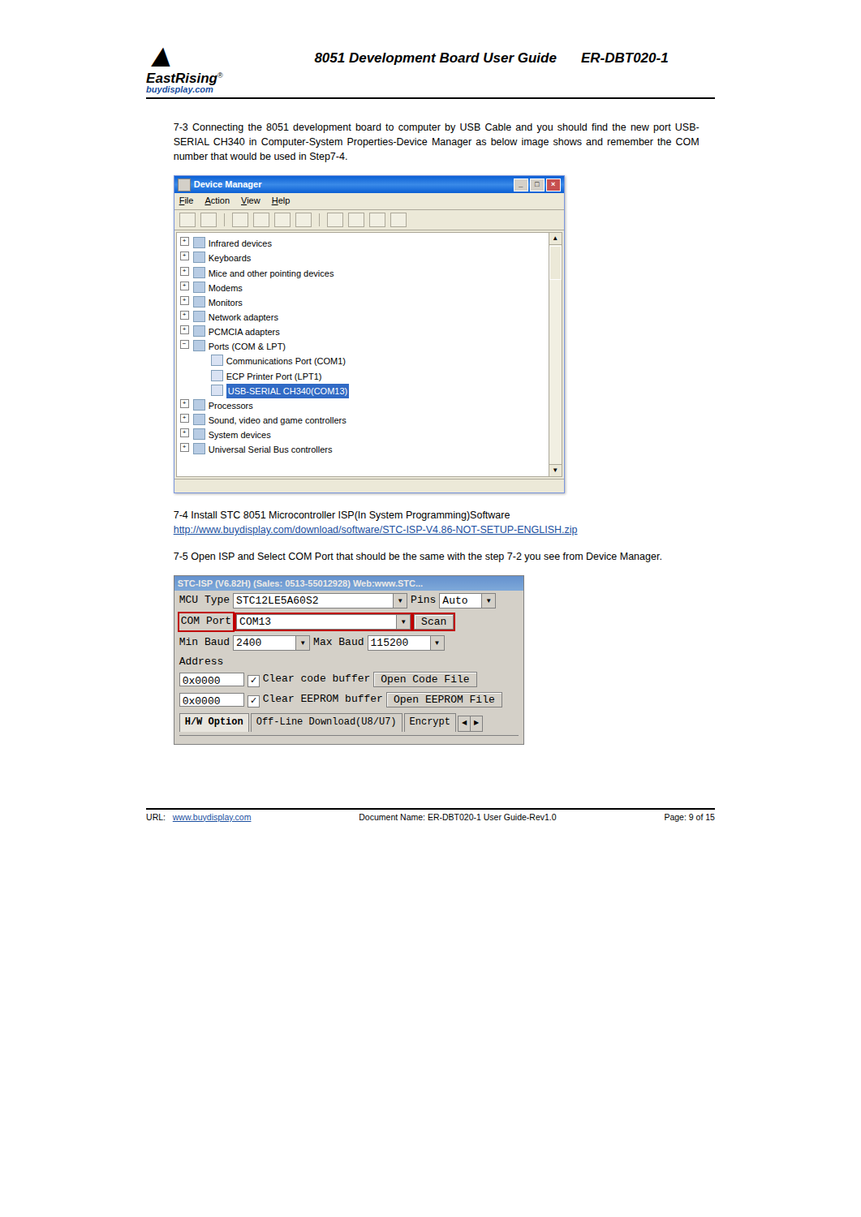▲
EastRising®
buydisplay.com
8051 Development Board User GuideER-DBT020-1
7-3 Connecting the 8051 development board to computer by USB Cable and you should find the new port USB-SERIAL CH340 in Computer-System Properties-Device Manager as below image shows and remember the COM number that would be used in Step7-4.
Device Manager
_□×
File Action View Help
Infrared devices
Keyboards
Mice and other pointing devices
Modems
Monitors
Network adapters
PCMCIA adapters
Ports (COM & LPT)
Communications Port (COM1)
ECP Printer Port (LPT1)
USB-SERIAL CH340(COM13)
Processors
Sound, video and game controllers
System devices
Universal Serial Bus controllers
▲
▼
7-4 Install STC 8051 Microcontroller ISP(In System Programming)Software
http://www.buydisplay.com/download/software/STC-ISP-V4.86-NOT-SETUP-ENGLISH.zip
7-5 Open ISP and Select COM Port that should be the same with the step 7-2 you see from Device Manager.
STC-ISP (V6.82H) (Sales: 0513-55012928) Web:www.STC...
MCU Type
STC12LE5A60S2▼
Pins
Auto▼
COM Port
COM13▼
Scan
Min Baud
2400▼
Max Baud
115200▼
Address
0x0000 ✓Clear code buffer Open Code File
0x0000 ✓Clear EEPROM buffer Open EEPROM File
H/W Option Off-Line Download(U8/U7) Encrypt ◀▶
URL: www.buydisplay.com
Document Name: ER-DBT020-1 User Guide-Rev1.0
Page: 9 of 15